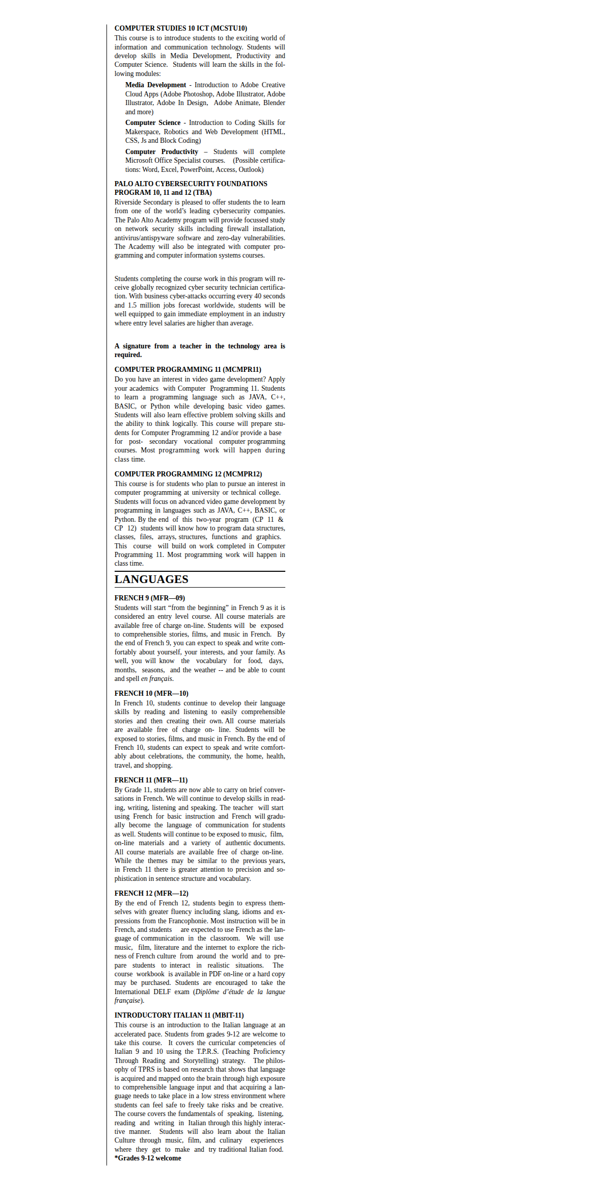COMPUTER STUDIES 10 ICT (MCSTU10)
This course is to introduce students to the exciting world of information and communication technology. Students will develop skills in Media Development, Productivity and Computer Science. Students will learn the skills in the following modules:
Media Development - Introduction to Adobe Creative Cloud Apps (Adobe Photoshop, Adobe Illustrator, Adobe Illustrator, Adobe In Design, Adobe Animate, Blender and more)
Computer Science - Introduction to Coding Skills for Makerspace, Robotics and Web Development (HTML, CSS, Js and Block Coding)
Computer Productivity – Students will complete Microsoft Office Specialist courses. (Possible certifications: Word, Excel, PowerPoint, Access, Outlook)
PALO ALTO CYBERSECURITY FOUNDATIONS
PROGRAM 10, 11 and 12 (TBA)
Riverside Secondary is pleased to offer students the to learn from one of the world’s leading cybersecurity companies. The Palo Alto Academy program will provide focussed study on network security skills including firewall installation, antivirus/antispyware software and zero-day vulnerabilities. The Academy will also be integrated with computer programming and computer information systems courses.
Students completing the course work in this program will receive globally recognized cyber security technician certification. With business cyber-attacks occurring every 40 seconds and 1.5 million jobs forecast worldwide, students will be well equipped to gain immediate employment in an industry where entry level salaries are higher than average.
A signature from a teacher in the technology area is required.
COMPUTER PROGRAMMING 11 (MCMPR11)
Do you have an interest in video game development? Apply your academics with Computer Programming 11. Students to learn a programming language such as JAVA, C++, BASIC, or Python while developing basic video games. Students will also learn effective problem solving skills and the ability to think logically. This course will prepare students for Computer Programming 12 and/or provide a base for post- secondary vocational computer programming courses. Most programming work will happen during class time.
COMPUTER PROGRAMMING 12 (MCMPR12)
This course is for students who plan to pursue an interest in computer programming at university or technical college. Students will focus on advanced video game development by programming in languages such as JAVA, C++, BASIC, or Python. By the end of this two-year program (CP 11 & CP 12) students will know how to program data structures, classes, files, arrays, structures, functions and graphics. This course will build on work completed in Computer Programming 11. Most programming work will happen in class time.
LANGUAGES
FRENCH 9 (MFR—09)
Students will start “from the beginning” in French 9 as it is considered an entry level course. All course materials are available free of charge on-line. Students will be exposed to comprehensible stories, films, and music in French. By the end of French 9, you can expect to speak and write comfortably about yourself, your interests, and your family. As well, you will know the vocabulary for food, days, months, seasons, and the weather -- and be able to count and spell en français.
FRENCH 10 (MFR—10)
In French 10, students continue to develop their language skills by reading and listening to easily comprehensible stories and then creating their own. All course materials are available free of charge on- line. Students will be exposed to stories, films, and music in French. By the end of French 10, students can expect to speak and write comfortably about celebrations, the community, the home, health, travel, and shopping.
FRENCH 11 (MFR—11)
By Grade 11, students are now able to carry on brief conversations in French. We will continue to develop skills in reading, writing, listening and speaking. The teacher will start using French for basic instruction and French will gradually become the language of communication for students as well. Students will continue to be exposed to music, film, on-line materials and a variety of authentic documents. All course materials are available free of charge on-line. While the themes may be similar to the previous years, in French 11 there is greater attention to precision and sophistication in sentence structure and vocabulary.
FRENCH 12 (MFR—12)
By the end of French 12, students begin to express themselves with greater fluency including slang, idioms and expressions from the Francophonie. Most instruction will be in French, and students are expected to use French as the language of communication in the classroom. We will use music, film, literature and the internet to explore the richness of French culture from around the world and to prepare students to interact in realistic situations. The course workbook is available in PDF on-line or a hard copy may be purchased. Students are encouraged to take the International DELF exam (Diplôme d’étude de la langue française).
INTRODUCTORY ITALIAN 11 (MBIT-11)
This course is an introduction to the Italian language at an accelerated pace. Students from grades 9-12 are welcome to take this course. It covers the curricular competencies of Italian 9 and 10 using the T.P.R.S. (Teaching Proficiency Through Reading and Storytelling) strategy. The philosophy of TPRS is based on research that shows that language is acquired and mapped onto the brain through high exposure to comprehensible language input and that acquiring a language needs to take place in a low stress environment where students can feel safe to freely take risks and be creative. The course covers the fundamentals of speaking, listening, reading and writing in Italian through this highly interactive manner. Students will also learn about the Italian Culture through music, film, and culinary experiences where they get to make and try traditional Italian food. *Grades 9-12 welcome